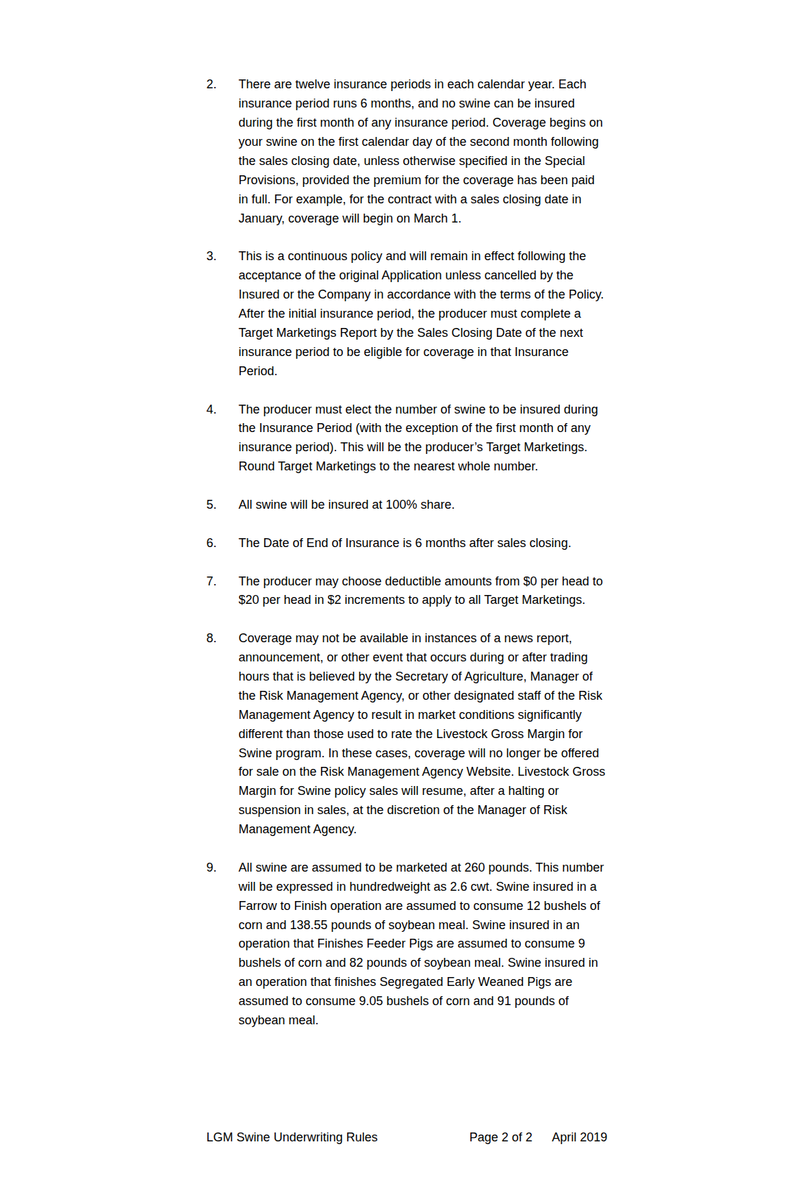2. There are twelve insurance periods in each calendar year. Each insurance period runs 6 months, and no swine can be insured during the first month of any insurance period. Coverage begins on your swine on the first calendar day of the second month following the sales closing date, unless otherwise specified in the Special Provisions, provided the premium for the coverage has been paid in full. For example, for the contract with a sales closing date in January, coverage will begin on March 1.
3. This is a continuous policy and will remain in effect following the acceptance of the original Application unless cancelled by the Insured or the Company in accordance with the terms of the Policy. After the initial insurance period, the producer must complete a Target Marketings Report by the Sales Closing Date of the next insurance period to be eligible for coverage in that Insurance Period.
4. The producer must elect the number of swine to be insured during the Insurance Period (with the exception of the first month of any insurance period). This will be the producer’s Target Marketings. Round Target Marketings to the nearest whole number.
5. All swine will be insured at 100% share.
6. The Date of End of Insurance is 6 months after sales closing.
7. The producer may choose deductible amounts from $0 per head to $20 per head in $2 increments to apply to all Target Marketings.
8. Coverage may not be available in instances of a news report, announcement, or other event that occurs during or after trading hours that is believed by the Secretary of Agriculture, Manager of the Risk Management Agency, or other designated staff of the Risk Management Agency to result in market conditions significantly different than those used to rate the Livestock Gross Margin for Swine program. In these cases, coverage will no longer be offered for sale on the Risk Management Agency Website. Livestock Gross Margin for Swine policy sales will resume, after a halting or suspension in sales, at the discretion of the Manager of Risk Management Agency.
9. All swine are assumed to be marketed at 260 pounds. This number will be expressed in hundredweight as 2.6 cwt. Swine insured in a Farrow to Finish operation are assumed to consume 12 bushels of corn and 138.55 pounds of soybean meal. Swine insured in an operation that Finishes Feeder Pigs are assumed to consume 9 bushels of corn and 82 pounds of soybean meal. Swine insured in an operation that finishes Segregated Early Weaned Pigs are assumed to consume 9.05 bushels of corn and 91 pounds of soybean meal.
LGM Swine Underwriting Rules
Page 2 of 2
April 2019